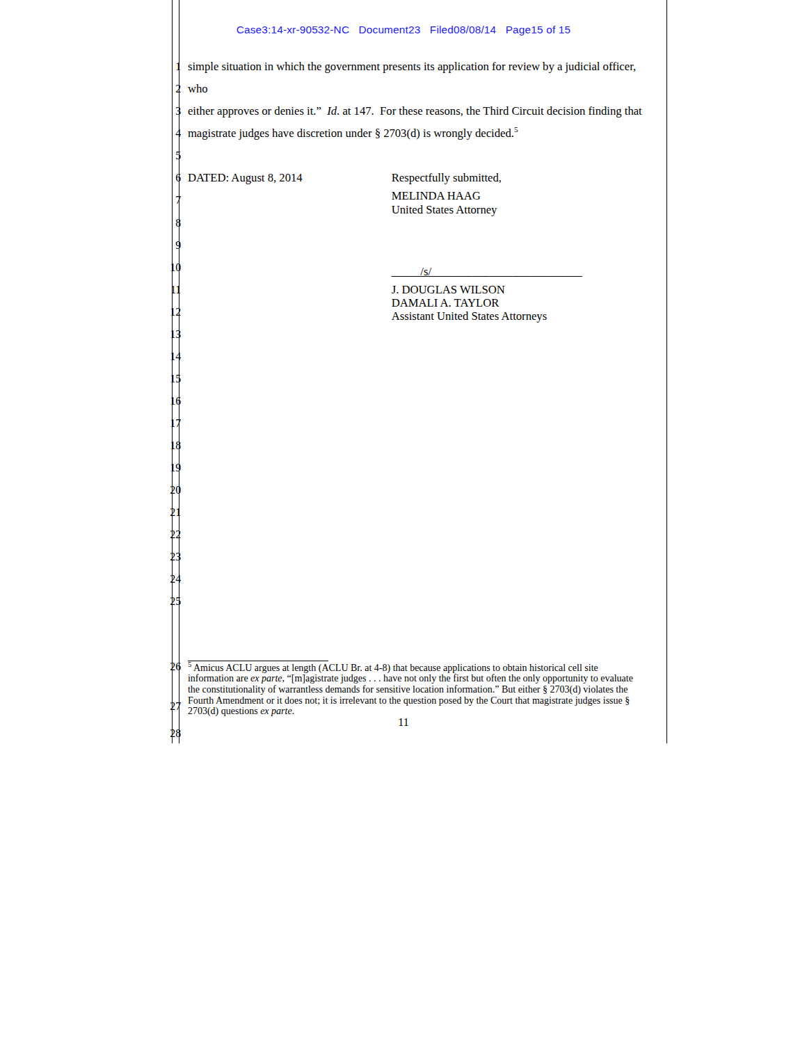Case3:14-xr-90532-NC Document23 Filed08/08/14 Page15 of 15
1
2
3
4
5
6
7
8
9
10
11
12
13
14
15
16
17
18
19
20
21
22
23
24
25
simple situation in which the government presents its application for review by a judicial officer, who
either approves or denies it.” Id. at 147. For these reasons, the Third Circuit decision finding that
magistrate judges have discretion under § 2703(d) is wrongly decided.5
DATED: August 8, 2014
Respectfully submitted,
MELINDA HAAG
United States Attorney
_____/s/__________________________
J. DOUGLAS WILSON
DAMALI A. TAYLOR
Assistant United States Attorneys
26
27
28
5 Amicus ACLU argues at length (ACLU Br. at 4-8) that because applications to obtain historical cell site information are ex parte, “[m]agistrate judges . . . have not only the first but often the only opportunity to evaluate the constitutionality of warrantless demands for sensitive location information.” But either § 2703(d) violates the Fourth Amendment or it does not; it is irrelevant to the question posed by the Court that magistrate judges issue § 2703(d) questions ex parte.
11